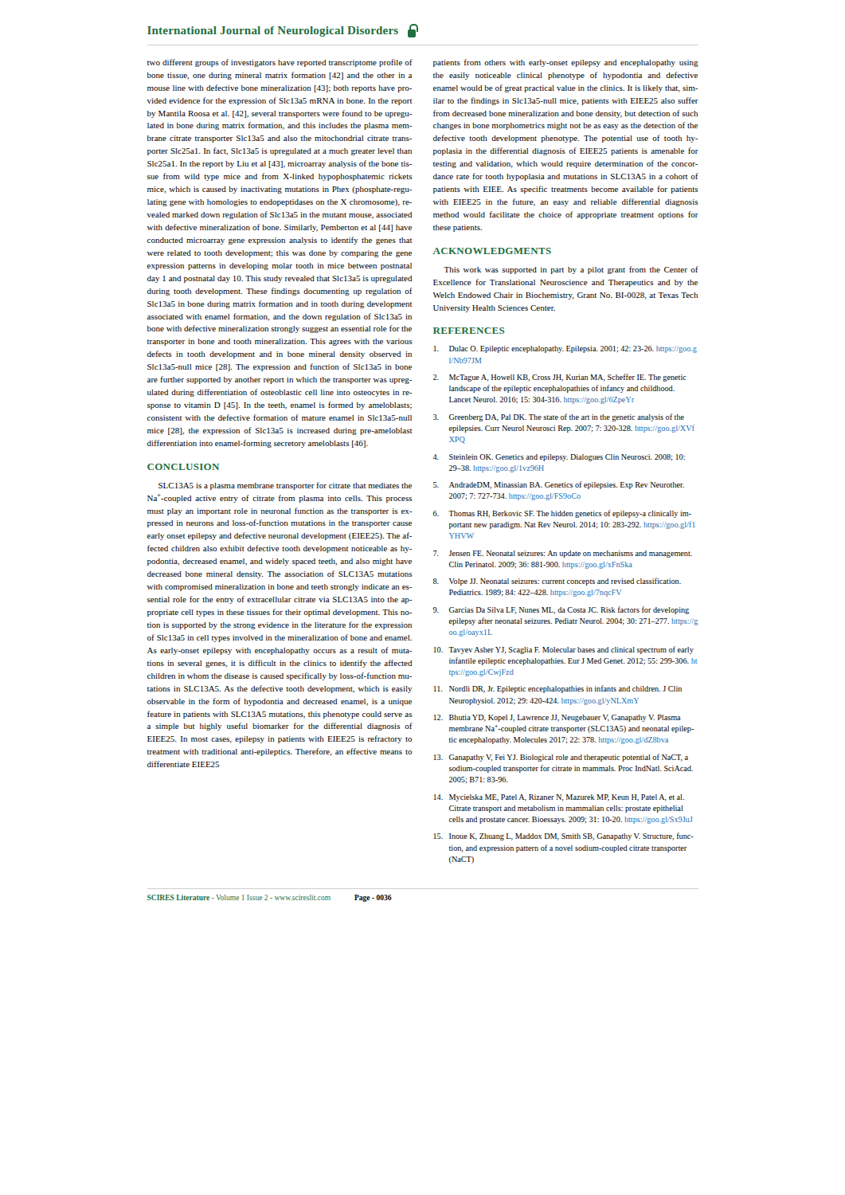International Journal of Neurological Disorders
two different groups of investigators have reported transcriptome profile of bone tissue, one during mineral matrix formation [42] and the other in a mouse line with defective bone mineralization [43]; both reports have provided evidence for the expression of Slc13a5 mRNA in bone. In the report by Mantila Roosa et al. [42], several transporters were found to be upregulated in bone during matrix formation, and this includes the plasma membrane citrate transporter Slc13a5 and also the mitochondrial citrate transporter Slc25a1. In fact, Slc13a5 is upregulated at a much greater level than Slc25a1. In the report by Liu et al [43], microarray analysis of the bone tissue from wild type mice and from X-linked hypophosphatemic rickets mice, which is caused by inactivating mutations in Phex (phosphate-regulating gene with homologies to endopeptidases on the X chromosome), revealed marked down regulation of Slc13a5 in the mutant mouse, associated with defective mineralization of bone. Similarly, Pemberton et al [44] have conducted microarray gene expression analysis to identify the genes that were related to tooth development; this was done by comparing the gene expression patterns in developing molar tooth in mice between postnatal day 1 and postnatal day 10. This study revealed that Slc13a5 is upregulated during tooth development. These findings documenting up regulation of Slc13a5 in bone during matrix formation and in tooth during development associated with enamel formation, and the down regulation of Slc13a5 in bone with defective mineralization strongly suggest an essential role for the transporter in bone and tooth mineralization. This agrees with the various defects in tooth development and in bone mineral density observed in Slc13a5-null mice [28]. The expression and function of Slc13a5 in bone are further supported by another report in which the transporter was upregulated during differentiation of osteoblastic cell line into osteocytes in response to vitamin D [45]. In the teeth, enamel is formed by ameloblasts; consistent with the defective formation of mature enamel in Slc13a5-null mice [28], the expression of Slc13a5 is increased during pre-ameloblast differentiation into enamel-forming secretory ameloblasts [46].
CONCLUSION
SLC13A5 is a plasma membrane transporter for citrate that mediates the Na+-coupled active entry of citrate from plasma into cells. This process must play an important role in neuronal function as the transporter is expressed in neurons and loss-of-function mutations in the transporter cause early onset epilepsy and defective neuronal development (EIEE25). The affected children also exhibit defective tooth development noticeable as hypodontia, decreased enamel, and widely spaced teeth, and also might have decreased bone mineral density. The association of SLC13A5 mutations with compromised mineralization in bone and teeth strongly indicate an essential role for the entry of extracellular citrate via SLC13A5 into the appropriate cell types in these tissues for their optimal development. This notion is supported by the strong evidence in the literature for the expression of Slc13a5 in cell types involved in the mineralization of bone and enamel. As early-onset epilepsy with encephalopathy occurs as a result of mutations in several genes, it is difficult in the clinics to identify the affected children in whom the disease is caused specifically by loss-of-function mutations in SLC13A5. As the defective tooth development, which is easily observable in the form of hypodontia and decreased enamel, is a unique feature in patients with SLC13A5 mutations, this phenotype could serve as a simple but highly useful biomarker for the differential diagnosis of EIEE25. In most cases, epilepsy in patients with EIEE25 is refractory to treatment with traditional anti-epileptics. Therefore, an effective means to differentiate EIEE25
patients from others with early-onset epilepsy and encephalopathy using the easily noticeable clinical phenotype of hypodontia and defective enamel would be of great practical value in the clinics. It is likely that, similar to the findings in Slc13a5-null mice, patients with EIEE25 also suffer from decreased bone mineralization and bone density, but detection of such changes in bone morphometrics might not be as easy as the detection of the defective tooth development phenotype. The potential use of tooth hypoplasia in the differential diagnosis of EIEE25 patients is amenable for testing and validation, which would require determination of the concordance rate for tooth hypoplasia and mutations in SLC13A5 in a cohort of patients with EIEE. As specific treatments become available for patients with EIEE25 in the future, an easy and reliable differential diagnosis method would facilitate the choice of appropriate treatment options for these patients.
ACKNOWLEDGMENTS
This work was supported in part by a pilot grant from the Center of Excellence for Translational Neuroscience and Therapeutics and by the Welch Endowed Chair in Biochemistry, Grant No. BI-0028, at Texas Tech University Health Sciences Center.
REFERENCES
Dulac O. Epileptic encephalopathy. Epilepsia. 2001; 42: 23-26. https://goo.gl/Nb97JM
McTague A, Howell KB, Cross JH, Kurian MA, Scheffer IE. The genetic landscape of the epileptic encephalopathies of infancy and childhood. Lancet Neurol. 2016; 15: 304-316. https://goo.gl/6ZpeYr
Greenberg DA, Pal DK. The state of the art in the genetic analysis of the epilepsies. Curr Neurol Neurosci Rep. 2007; 7: 320-328. https://goo.gl/XVfXPQ
Steinlein OK. Genetics and epilepsy. Dialogues Clin Neurosci. 2008; 10: 29–38. https://goo.gl/1vz96H
AndradeDM, Minassian BA. Genetics of epilepsies. Exp Rev Neurother. 2007; 7: 727-734. https://goo.gl/FS9oCo
Thomas RH, Berkovic SF. The hidden genetics of epilepsy-a clinically important new paradigm. Nat Rev Neurol. 2014; 10: 283-292. https://goo.gl/f1YHVW
Jensen FE. Neonatal seizures: An update on mechanisms and management. Clin Perinatol. 2009; 36: 881-900. https://goo.gl/xFnSka
Volpe JJ. Neonatal seizures: current concepts and revised classification. Pediatrics. 1989; 84: 422–428. https://goo.gl/7nqcFV
Garcias Da Silva LF, Nunes ML, da Costa JC. Risk factors for developing epilepsy after neonatal seizures. Pediatr Neurol. 2004; 30: 271–277. https://goo.gl/oayx1L
Tavyev Asher YJ, Scaglia F. Molecular bases and clinical spectrum of early infantile epileptic encephalopathies. Eur J Med Genet. 2012; 55: 299-306. https://goo.gl/CwjFzd
Nordli DR, Jr. Epileptic encephalopathies in infants and children. J Clin Neurophysiol. 2012; 29: 420-424. https://goo.gl/yNLXmY
Bhutia YD, Kopel J, Lawrence JJ, Neugebauer V, Ganapathy V. Plasma membrane Na+-coupled citrate transporter (SLC13A5) and neonatal epileptic encephalopathy. Molecules 2017; 22: 378. https://goo.gl/dZ8bva
Ganapathy V, Fei YJ. Biological role and therapeutic potential of NaCT, a sodium-coupled transporter for citrate in mammals. Proc IndNatl. SciAcad. 2005; B71: 83-96.
Mycielska ME, Patel A, Rizaner N, Mazurek MP, Keun H, Patel A, et al. Citrate transport and metabolism in mammalian cells: prostate epithelial cells and prostate cancer. Bioessays. 2009; 31: 10-20. https://goo.gl/Sx9JuJ
Inoue K, Zhuang L, Maddox DM, Smith SB, Ganapathy V. Structure, function, and expression pattern of a novel sodium-coupled citrate transporter (NaCT)
SCIRES Literature - Volume 1 Issue 2 - www.scireslit.com
Page - 0036